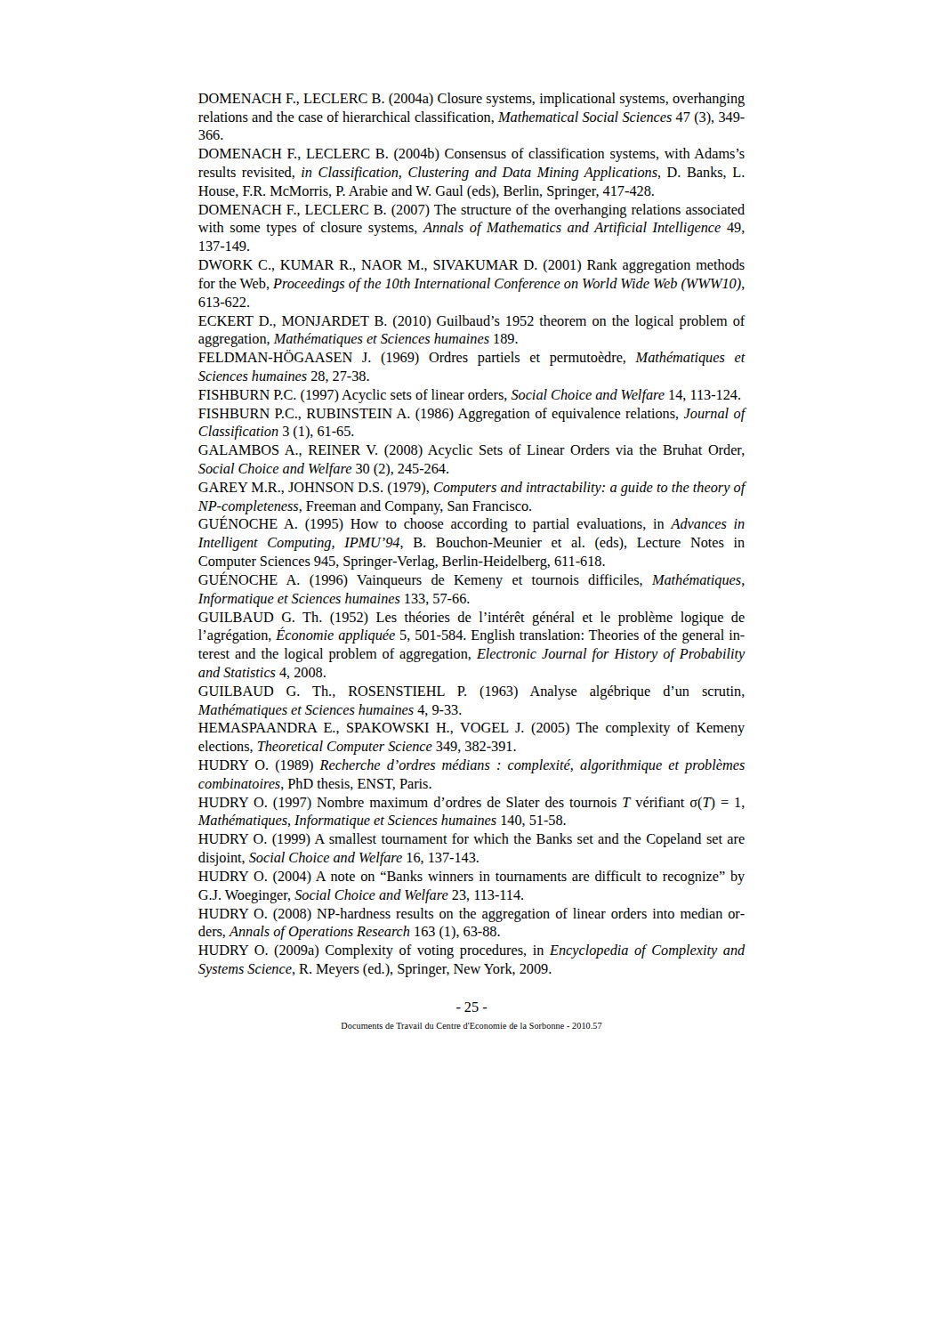DOMENACH F., LECLERC B. (2004a) Closure systems, implicational systems, overhanging relations and the case of hierarchical classification, Mathematical Social Sciences 47 (3), 349-366.
DOMENACH F., LECLERC B. (2004b) Consensus of classification systems, with Adams’s results revisited, in Classification, Clustering and Data Mining Applications, D. Banks, L. House, F.R. McMorris, P. Arabie and W. Gaul (eds), Berlin, Springer, 417-428.
DOMENACH F., LECLERC B. (2007) The structure of the overhanging relations associated with some types of closure systems, Annals of Mathematics and Artificial Intelligence 49, 137-149.
DWORK C., KUMAR R., NAOR M., SIVAKUMAR D. (2001) Rank aggregation methods for the Web, Proceedings of the 10th International Conference on World Wide Web (WWW10), 613-622.
ECKERT D., MONJARDET B. (2010) Guilbaud’s 1952 theorem on the logical problem of aggregation, Mathématiques et Sciences humaines 189.
FELDMAN-HÖGAASEN J. (1969) Ordres partiels et permutoèdre, Mathématiques et Sciences humaines 28, 27-38.
FISHBURN P.C. (1997) Acyclic sets of linear orders, Social Choice and Welfare 14, 113-124.
FISHBURN P.C., RUBINSTEIN A. (1986) Aggregation of equivalence relations, Journal of Classification 3 (1), 61-65.
GALAMBOS A., REINER V. (2008) Acyclic Sets of Linear Orders via the Bruhat Order, Social Choice and Welfare 30 (2), 245-264.
GAREY M.R., JOHNSON D.S. (1979), Computers and intractability: a guide to the theory of NP-completeness, Freeman and Company, San Francisco.
GUÉNOCHE A. (1995) How to choose according to partial evaluations, in Advances in Intelligent Computing, IPMU’94, B. Bouchon-Meunier et al. (eds), Lecture Notes in Computer Sciences 945, Springer-Verlag, Berlin-Heidelberg, 611-618.
GUÉNOCHE A. (1996) Vainqueurs de Kemeny et tournois difficiles, Mathématiques, Informatique et Sciences humaines 133, 57-66.
GUILBAUD G. Th. (1952) Les théories de l’intérêt général et le problème logique de l’agrégation, Économie appliquée 5, 501-584. English translation: Theories of the general interest and the logical problem of aggregation, Electronic Journal for History of Probability and Statistics 4, 2008.
GUILBAUD G. Th., ROSENSTIEHL P. (1963) Analyse algébrique d’un scrutin, Mathématiques et Sciences humaines 4, 9-33.
HEMASPAANDRA E., SPAKOWSKI H., VOGEL J. (2005) The complexity of Kemeny elections, Theoretical Computer Science 349, 382-391.
HUDRY O. (1989) Recherche d’ordres médians : complexité, algorithmique et problèmes combinatoires, PhD thesis, ENST, Paris.
HUDRY O. (1997) Nombre maximum d’ordres de Slater des tournois T vérifiant σ(T) = 1, Mathématiques, Informatique et Sciences humaines 140, 51-58.
HUDRY O. (1999) A smallest tournament for which the Banks set and the Copeland set are disjoint, Social Choice and Welfare 16, 137-143.
HUDRY O. (2004) A note on “Banks winners in tournaments are difficult to recognize” by G.J. Woeginger, Social Choice and Welfare 23, 113-114.
HUDRY O. (2008) NP-hardness results on the aggregation of linear orders into median orders, Annals of Operations Research 163 (1), 63-88.
HUDRY O. (2009a) Complexity of voting procedures, in Encyclopedia of Complexity and Systems Science, R. Meyers (ed.), Springer, New York, 2009.
- 25 -
Documents de Travail du Centre d'Economie de la Sorbonne - 2010.57